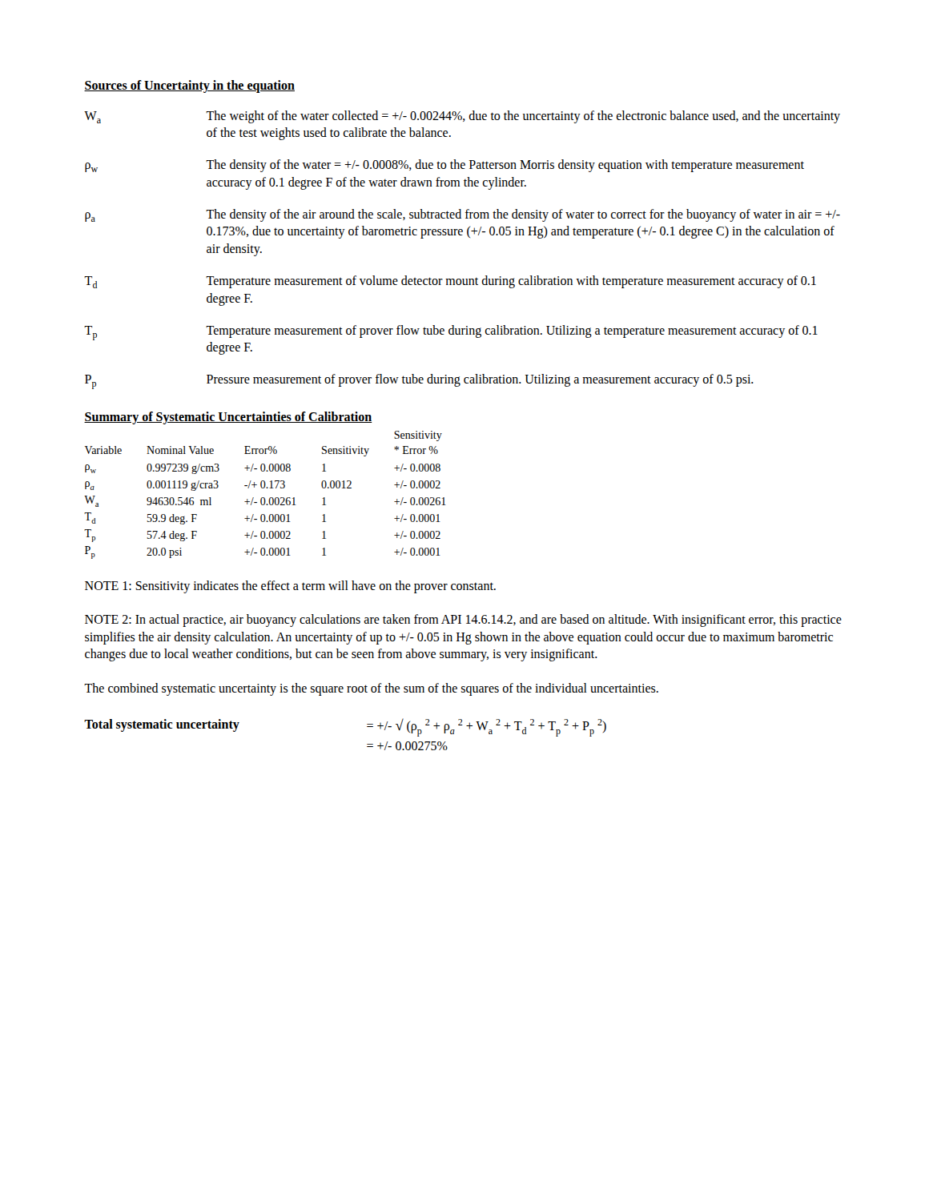Sources of Uncertainty in the equation
Wa
The weight of the water collected = +/- 0.00244%, due to the uncertainty of the electronic balance used, and the uncertainty of the test weights used to calibrate the balance.
ρw
The density of the water = +/- 0.0008%, due to the Patterson Morris density equation with temperature measurement accuracy of 0.1 degree F of the water drawn from the cylinder.
ρa
The density of the air around the scale, subtracted from the density of water to correct for the buoyancy of water in air = +/- 0.173%, due to uncertainty of barometric pressure (+/- 0.05 in Hg) and temperature (+/- 0.1 degree C) in the calculation of air density.
Td
Temperature measurement of volume detector mount during calibration with temperature measurement accuracy of 0.1 degree F.
Tp
Temperature measurement of prover flow tube during calibration. Utilizing a temperature measurement accuracy of 0.1 degree F.
Pp
Pressure measurement of prover flow tube during calibration. Utilizing a measurement accuracy of 0.5 psi.
Summary of Systematic Uncertainties of Calibration
| Variable | Nominal Value | Error% | Sensitivity | Sensitivity * Error % |
| --- | --- | --- | --- | --- |
| ρ w | 0.997239 g/cm3 | +/- 0.0008 | 1 | +/- 0.0008 |
| ρ a | 0.001119 g/cra3 | -/+ 0.173 | 0.0012 | +/- 0.0002 |
| W a | 94630.546 ml | +/- 0.00261 | 1 | +/- 0.00261 |
| T d | 59.9 deg. F | +/- 0.0001 | 1 | +/- 0.0001 |
| T p | 57.4 deg. F | +/- 0.0002 | 1 | +/- 0.0002 |
| P p | 20.0 psi | +/- 0.0001 | 1 | +/- 0.0001 |
NOTE 1: Sensitivity indicates the effect a term will have on the prover constant.
NOTE 2: In actual practice, air buoyancy calculations are taken from API 14.6.14.2, and are based on altitude. With insignificant error, this practice simplifies the air density calculation. An uncertainty of up to +/- 0.05 in Hg shown in the above equation could occur due to maximum barometric changes due to local weather conditions, but can be seen from above summary, is very insignificant.
The combined systematic uncertainty is the square root of the sum of the squares of the individual uncertainties.
Total systematic uncertainty
= +/- √ (ρp 2 + ρa 2 + Wa 2 + Td 2 + Tp 2 + Pp 2)
= +/- 0.00275%